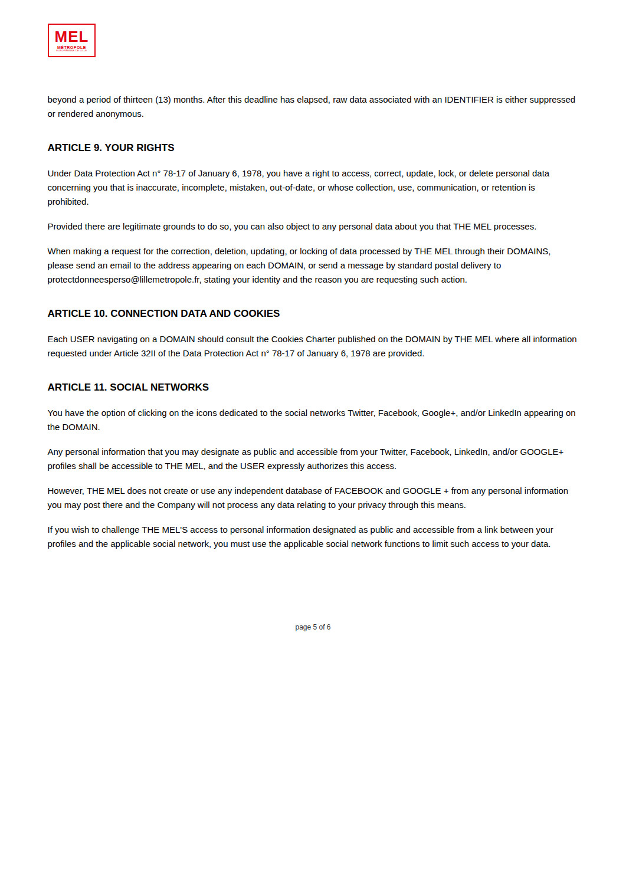MEL MÉTROPOLE EUROPÉENNE DE LILLE
beyond a period of thirteen (13) months. After this deadline has elapsed, raw data associated with an IDENTIFIER is either suppressed or rendered anonymous.
ARTICLE 9. YOUR RIGHTS
Under Data Protection Act n° 78-17 of January 6, 1978, you have a right to access, correct, update, lock, or delete personal data concerning you that is inaccurate, incomplete, mistaken, out-of-date, or whose collection, use, communication, or retention is prohibited.
Provided there are legitimate grounds to do so, you can also object to any personal data about you that THE MEL processes.
When making a request for the correction, deletion, updating, or locking of data processed by THE MEL through their DOMAINS, please send an email to the address appearing on each DOMAIN, or send a message by standard postal delivery to protectdonneesperso@lillemetropole.fr, stating your identity and the reason you are requesting such action.
ARTICLE 10. CONNECTION DATA AND COOKIES
Each USER navigating on a DOMAIN should consult the Cookies Charter published on the DOMAIN by THE MEL where all information requested under Article 32II of the Data Protection Act n° 78-17 of January 6, 1978 are provided.
ARTICLE 11. SOCIAL NETWORKS
You have the option of clicking on the icons dedicated to the social networks Twitter, Facebook, Google+, and/or LinkedIn appearing on the DOMAIN.
Any personal information that you may designate as public and accessible from your Twitter, Facebook, LinkedIn, and/or GOOGLE+ profiles shall be accessible to THE MEL, and the USER expressly authorizes this access.
However, THE MEL does not create or use any independent database of FACEBOOK and GOOGLE + from any personal information you may post there and the Company will not process any data relating to your privacy through this means.
If you wish to challenge THE MEL'S access to personal information designated as public and accessible from a link between your profiles and the applicable social network, you must use the applicable social network functions to limit such access to your data.
page 5 of 6